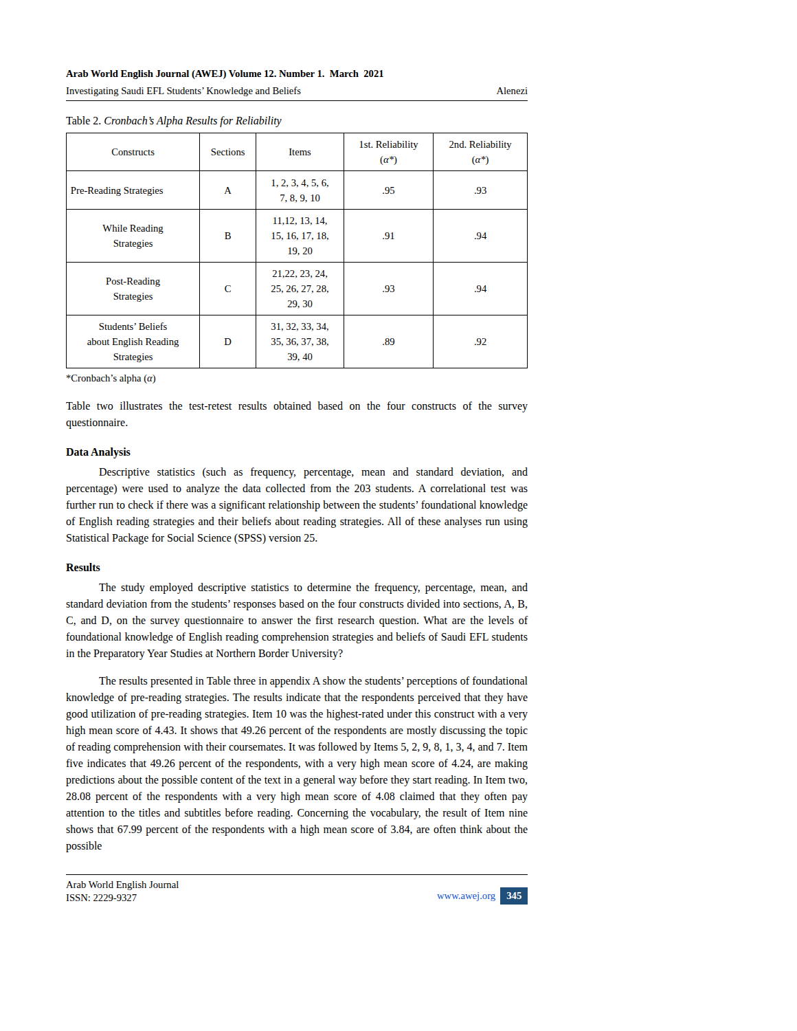Arab World English Journal (AWEJ) Volume 12. Number 1. March 2021
Investigating Saudi EFL Students’ Knowledge and Beliefs Alenezi
Table 2. Cronbach’s Alpha Results for Reliability
| Constructs | Sections | Items | 1st. Reliability ( α* ) | 2nd. Reliability ( α* ) |
| --- | --- | --- | --- | --- |
| Pre-Reading Strategies | A | 1, 2, 3, 4, 5, 6, 7, 8, 9, 10 | .95 | .93 |
| While Reading Strategies | B | 11,12, 13, 14, 15, 16, 17, 18, 19, 20 | .91 | .94 |
| Post-Reading Strategies | C | 21,22, 23, 24, 25, 26, 27, 28, 29, 30 | .93 | .94 |
| Students’ Beliefs about English Reading Strategies | D | 31, 32, 33, 34, 35, 36, 37, 38, 39, 40 | .89 | .92 |
*Cronbach’s alpha (α)
Table two illustrates the test-retest results obtained based on the four constructs of the survey questionnaire.
Data Analysis
Descriptive statistics (such as frequency, percentage, mean and standard deviation, and percentage) were used to analyze the data collected from the 203 students. A correlational test was further run to check if there was a significant relationship between the students’ foundational knowledge of English reading strategies and their beliefs about reading strategies. All of these analyses run using Statistical Package for Social Science (SPSS) version 25.
Results
The study employed descriptive statistics to determine the frequency, percentage, mean, and standard deviation from the students’ responses based on the four constructs divided into sections, A, B, C, and D, on the survey questionnaire to answer the first research question. What are the levels of foundational knowledge of English reading comprehension strategies and beliefs of Saudi EFL students in the Preparatory Year Studies at Northern Border University?
The results presented in Table three in appendix A show the students’ perceptions of foundational knowledge of pre-reading strategies. The results indicate that the respondents perceived that they have good utilization of pre-reading strategies. Item 10 was the highest-rated under this construct with a very high mean score of 4.43. It shows that 49.26 percent of the respondents are mostly discussing the topic of reading comprehension with their coursemates. It was followed by Items 5, 2, 9, 8, 1, 3, 4, and 7. Item five indicates that 49.26 percent of the respondents, with a very high mean score of 4.24, are making predictions about the possible content of the text in a general way before they start reading. In Item two, 28.08 percent of the respondents with a very high mean score of 4.08 claimed that they often pay attention to the titles and subtitles before reading. Concerning the vocabulary, the result of Item nine shows that 67.99 percent of the respondents with a high mean score of 3.84, are often think about the possible
Arab World English Journal
ISSN: 2229-9327
www.awej.org 345